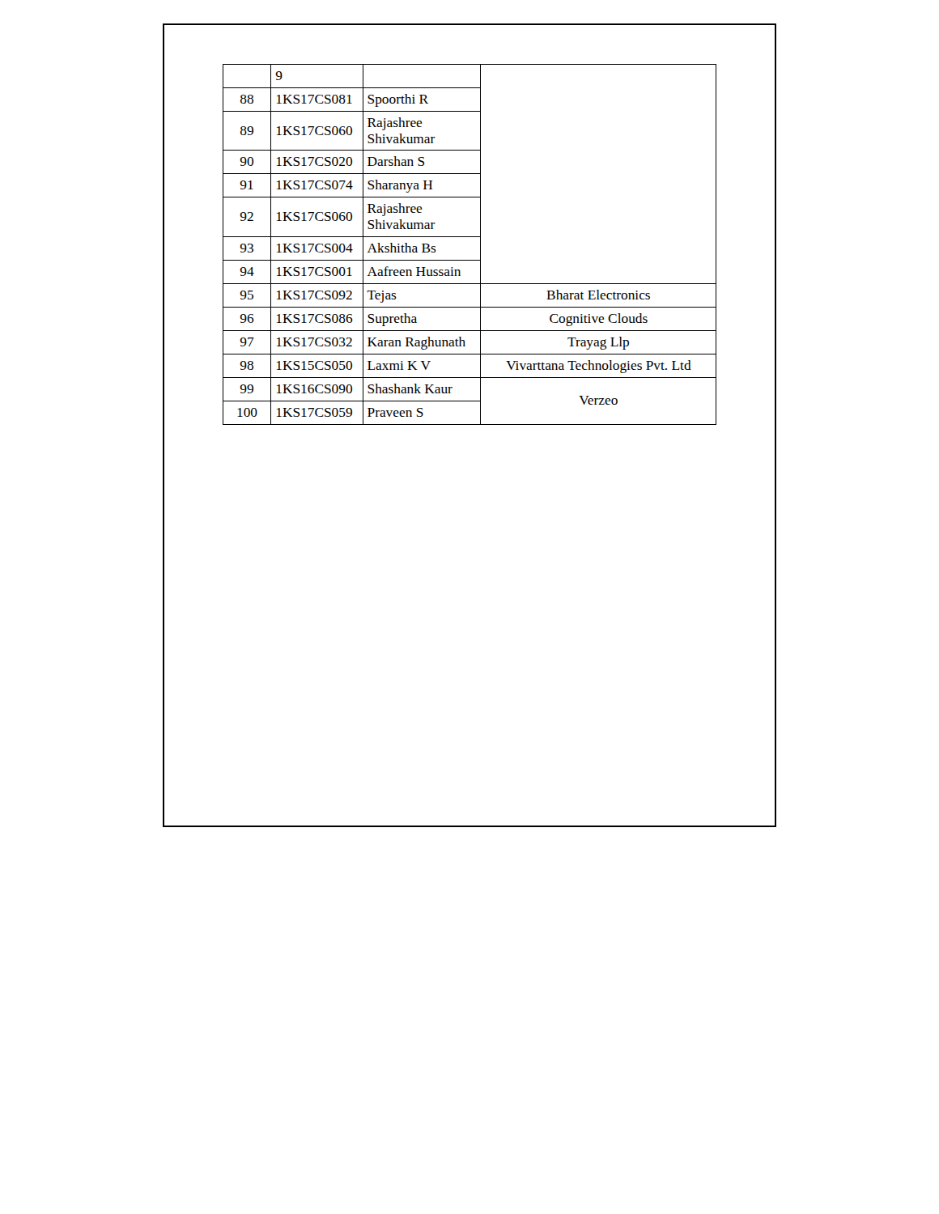| | 9 | | |
| 88 | 1KS17CS081 | Spoorthi R |
| 89 | 1KS17CS060 | Rajashree Shivakumar |
| 90 | 1KS17CS020 | Darshan S |
| 91 | 1KS17CS074 | Sharanya H |
| 92 | 1KS17CS060 | Rajashree Shivakumar |
| 93 | 1KS17CS004 | Akshitha Bs |
| 94 | 1KS17CS001 | Aafreen Hussain |
| 95 | 1KS17CS092 | Tejas | Bharat Electronics |
| 96 | 1KS17CS086 | Supretha | Cognitive Clouds |
| 97 | 1KS17CS032 | Karan Raghunath | Trayag Llp |
| 98 | 1KS15CS050 | Laxmi K V | Vivarttana Technologies Pvt. Ltd |
| 99 | 1KS16CS090 | Shashank Kaur | Verzeo |
| 100 | 1KS17CS059 | Praveen S |